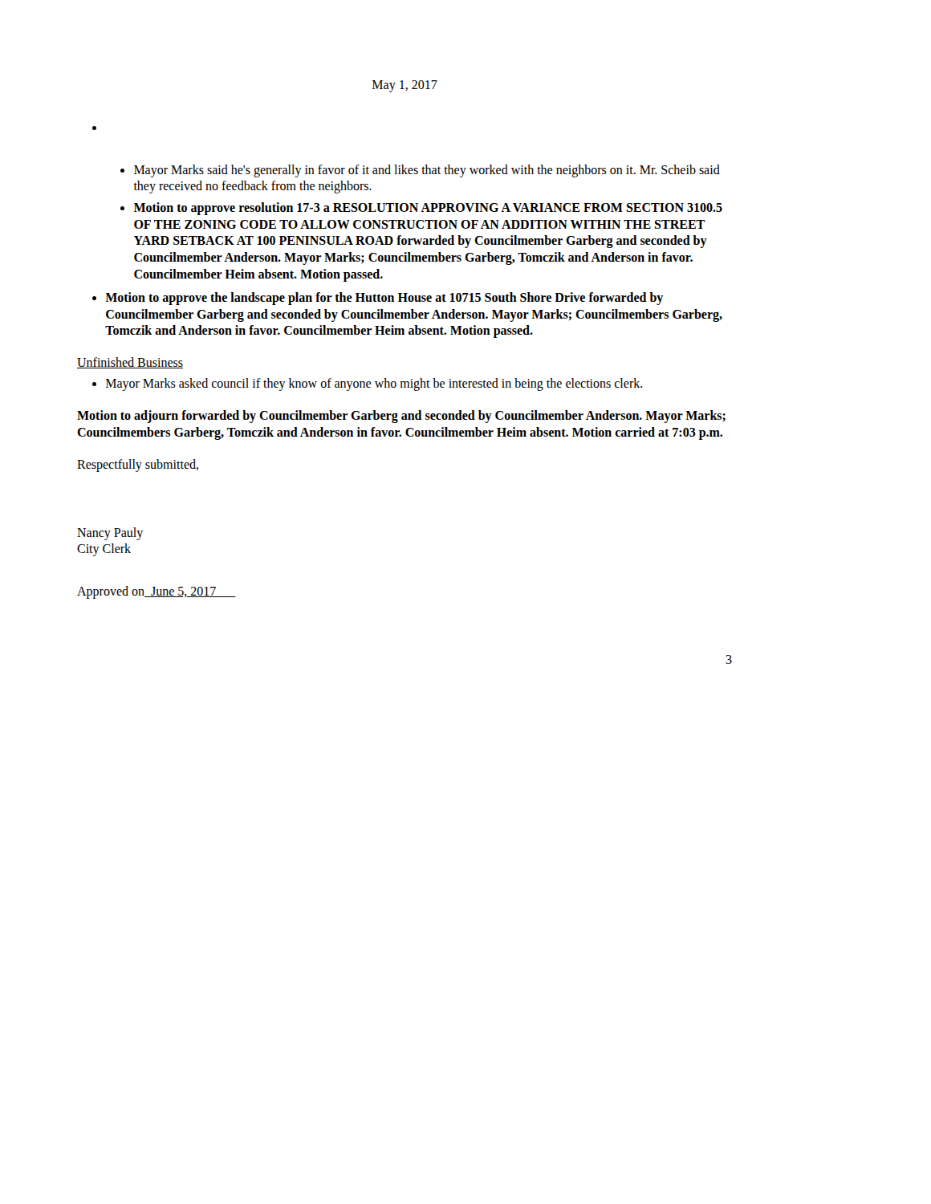May 1, 2017
Mayor Marks said he's generally in favor of it and likes that they worked with the neighbors on it. Mr. Scheib said they received no feedback from the neighbors.
Motion to approve resolution 17-3 a RESOLUTION APPROVING A VARIANCE FROM SECTION 3100.5 OF THE ZONING CODE TO ALLOW CONSTRUCTION OF AN ADDITION WITHIN THE STREET YARD SETBACK AT 100 PENINSULA ROAD forwarded by Councilmember Garberg and seconded by Councilmember Anderson. Mayor Marks; Councilmembers Garberg, Tomczik and Anderson in favor. Councilmember Heim absent. Motion passed.
Motion to approve the landscape plan for the Hutton House at 10715 South Shore Drive forwarded by Councilmember Garberg and seconded by Councilmember Anderson. Mayor Marks; Councilmembers Garberg, Tomczik and Anderson in favor. Councilmember Heim absent. Motion passed.
Unfinished Business
Mayor Marks asked council if they know of anyone who might be interested in being the elections clerk.
Motion to adjourn forwarded by Councilmember Garberg and seconded by Councilmember Anderson. Mayor Marks; Councilmembers Garberg, Tomczik and Anderson in favor. Councilmember Heim absent. Motion carried at 7:03 p.m.
Respectfully submitted,
Nancy Pauly
City Clerk
Approved on June 5, 2017
3